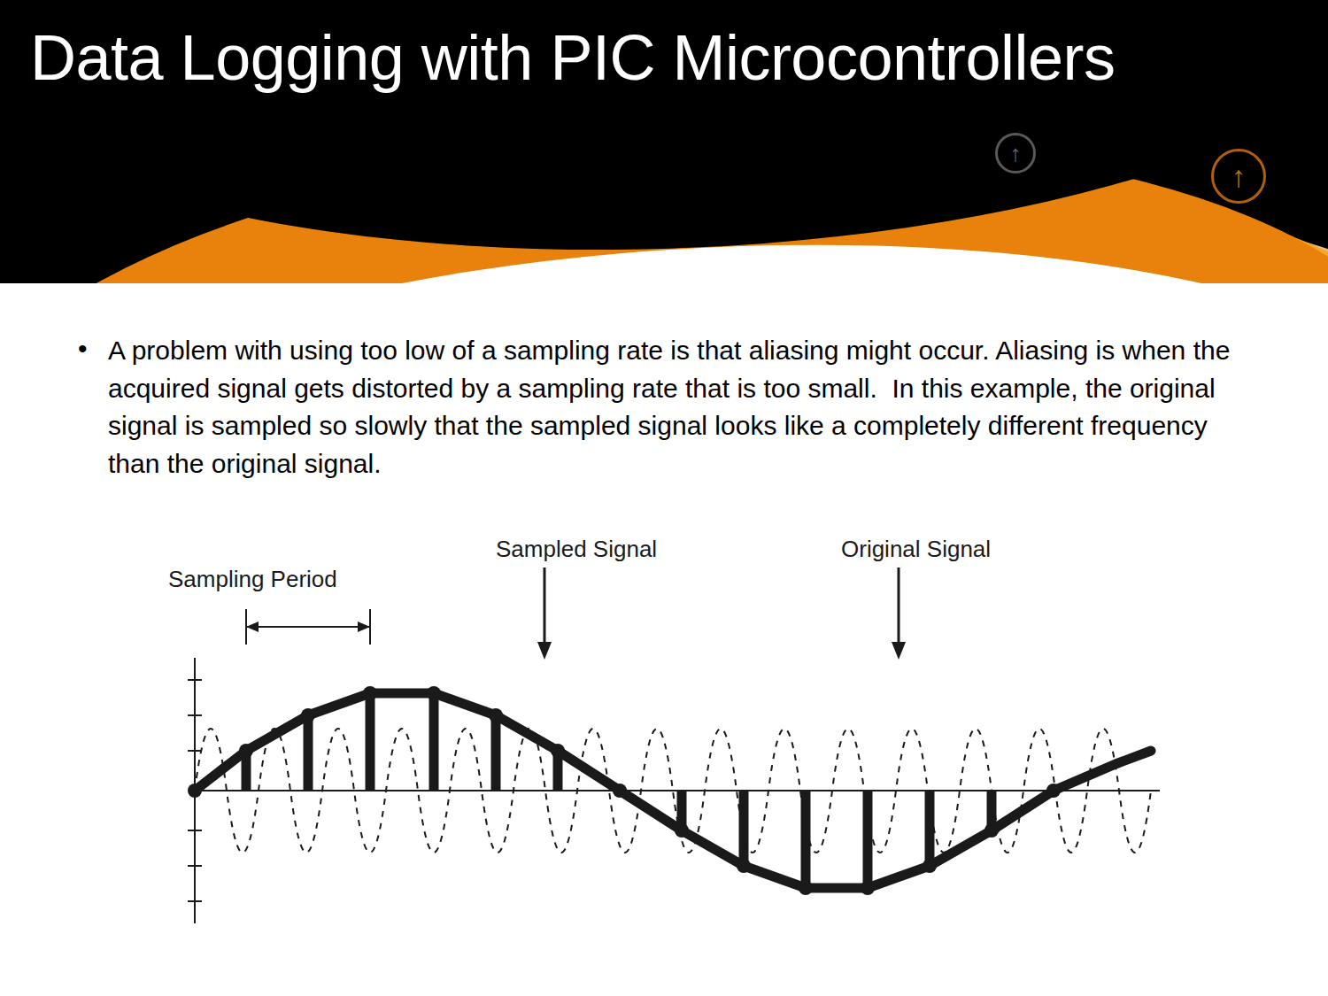Data Logging with PIC Microcontrollers
↑
↑
A problem with using too low of a sampling rate is that aliasing might occur. Aliasing is when the acquired signal gets distorted by a sampling rate that is too small. In this example, the original signal is sampled so slowly that the sampled signal looks like a completely different frequency than the original signal.
Aliasing of a sampled signal A high-frequency original signal drawn as a dashed sine wave is sampled at a low rate; the resulting sampled signal, drawn as a thick line, appears as a much lower frequency wave. Labels identify the Sampling Period, the Sampled Signal and the Original Signal. Sampling Period Sampled Signal Original Signal